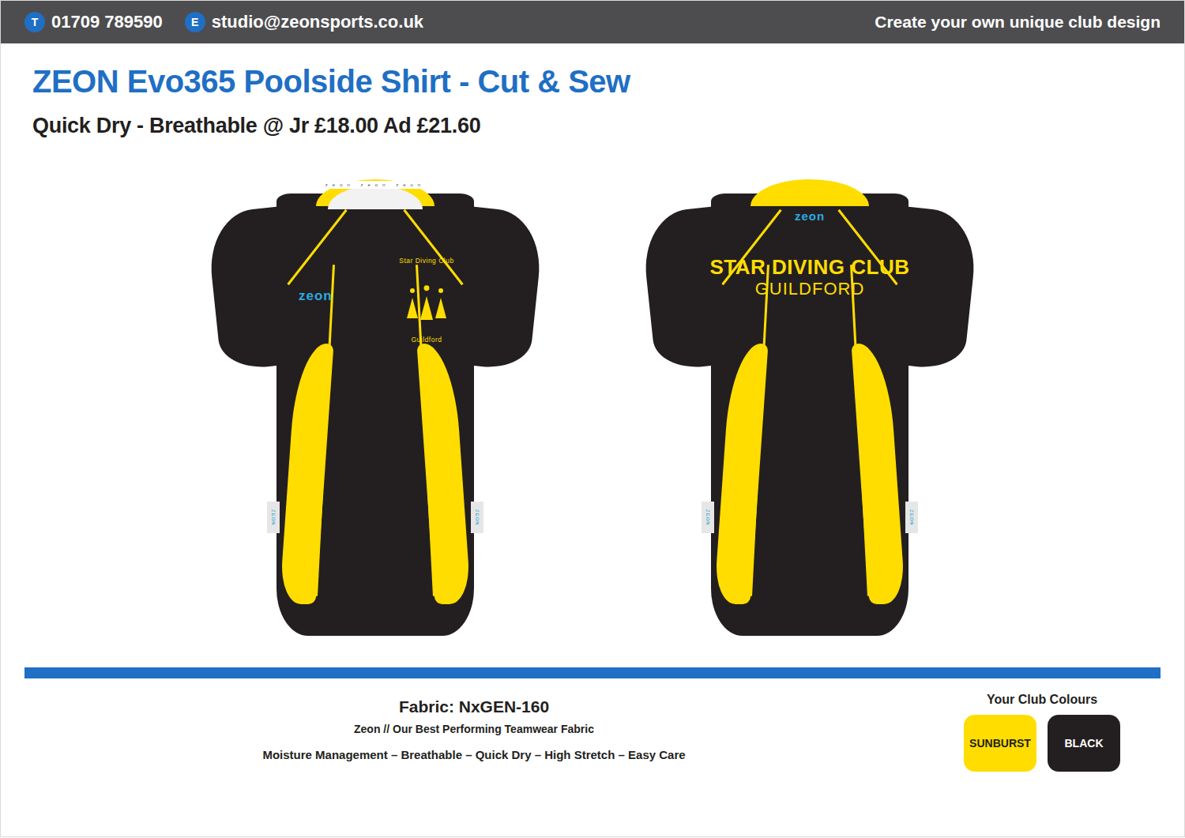T01709 789590
Estudio@zeonsports.co.uk
Create your own unique club design
ZEON Evo365 Poolside Shirt - Cut & Sew
Quick Dry - Breathable @ Jr £18.00 Ad £21.60
zeon zeon zeon zeon
ZEON
ZEON
zeon
Star Diving Club
Guildford
ZEON
ZEON
zeon
STAR DIVING CLUB
GUILDFORD
Fabric: NxGEN-160
Zeon // Our Best Performing Teamwear Fabric
Moisture Management – Breathable – Quick Dry – High Stretch – Easy Care
Your Club Colours
SUNBURST
BLACK